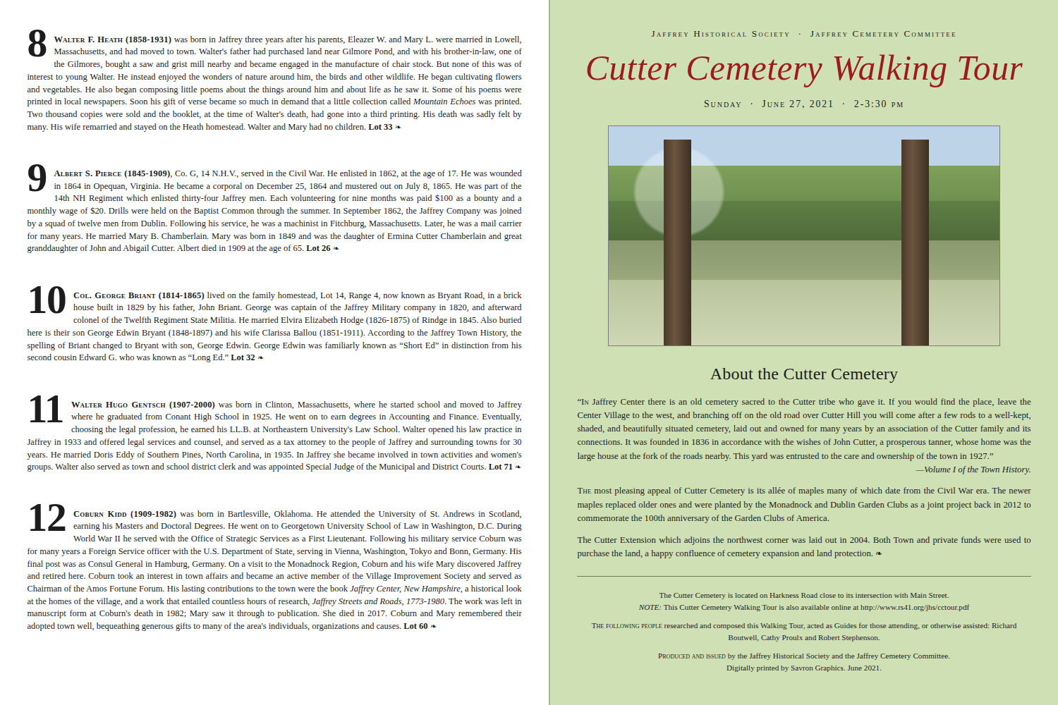8
Walter F. Heath (1858-1931) was born in Jaffrey three years after his parents, Eleazer W. and Mary L. were married in Lowell, Massachusetts, and had moved to town. Walter's father had purchased land near Gilmore Pond, and with his brother-in-law, one of the Gilmores, bought a saw and grist mill nearby and became engaged in the manufacture of chair stock. But none of this was of interest to young Walter. He instead enjoyed the wonders of nature around him, the birds and other wildlife. He began cultivating flowers and vegetables. He also began composing little poems about the things around him and about life as he saw it. Some of his poems were printed in local newspapers. Soon his gift of verse became so much in demand that a little collection called Mountain Echoes was printed. Two thousand copies were sold and the booklet, at the time of Walter's death, had gone into a third printing. His death was sadly felt by many. His wife remarried and stayed on the Heath homestead. Walter and Mary had no children. Lot 33 ❧
9
Albert S. Pierce (1845-1909), Co. G, 14 N.H.V., served in the Civil War. He enlisted in 1862, at the age of 17. He was wounded in 1864 in Opequan, Virginia. He became a corporal on December 25, 1864 and mustered out on July 8, 1865. He was part of the 14th NH Regiment which enlisted thirty-four Jaffrey men. Each volunteering for nine months was paid $100 as a bounty and a monthly wage of $20. Drills were held on the Baptist Common through the summer. In September 1862, the Jaffrey Company was joined by a squad of twelve men from Dublin. Following his service, he was a machinist in Fitchburg, Massachusetts. Later, he was a mail carrier for many years. He married Mary B. Chamberlain. Mary was born in 1849 and was the daughter of Ermina Cutter Chamberlain and great granddaughter of John and Abigail Cutter. Albert died in 1909 at the age of 65. Lot 26 ❧
10
Col. George Briant (1814-1865) lived on the family homestead, Lot 14, Range 4, now known as Bryant Road, in a brick house built in 1829 by his father, John Briant. George was captain of the Jaffrey Military company in 1820, and afterward colonel of the Twelfth Regiment State Militia. He married Elvira Elizabeth Hodge (1826-1875) of Rindge in 1845. Also buried here is their son George Edwin Bryant (1848-1897) and his wife Clarissa Ballou (1851-1911). According to the Jaffrey Town History, the spelling of Briant changed to Bryant with son, George Edwin. George Edwin was familiarly known as “Short Ed” in distinction from his second cousin Edward G. who was known as “Long Ed.” Lot 32 ❧
11
Walter Hugo Gentsch (1907-2000) was born in Clinton, Massachusetts, where he started school and moved to Jaffrey where he graduated from Conant High School in 1925. He went on to earn degrees in Accounting and Finance. Eventually, choosing the legal profession, he earned his LL.B. at Northeastern University's Law School. Walter opened his law practice in Jaffrey in 1933 and offered legal services and counsel, and served as a tax attorney to the people of Jaffrey and surrounding towns for 30 years. He married Doris Eddy of Southern Pines, North Carolina, in 1935. In Jaffrey she became involved in town activities and women's groups. Walter also served as town and school district clerk and was appointed Special Judge of the Municipal and District Courts. Lot 71 ❧
12
Coburn Kidd (1909-1982) was born in Bartlesville, Oklahoma. He attended the University of St. Andrews in Scotland, earning his Masters and Doctoral Degrees. He went on to Georgetown University School of Law in Washington, D.C. During World War II he served with the Office of Strategic Services as a First Lieutenant. Following his military service Coburn was for many years a Foreign Service officer with the U.S. Department of State, serving in Vienna, Washington, Tokyo and Bonn, Germany. His final post was as Consul General in Hamburg, Germany. On a visit to the Monadnock Region, Coburn and his wife Mary discovered Jaffrey and retired here. Coburn took an interest in town affairs and became an active member of the Village Improvement Society and served as Chairman of the Amos Fortune Forum. His lasting contributions to the town were the book Jaffrey Center, New Hampshire, a historical look at the homes of the village, and a work that entailed countless hours of research, Jaffrey Streets and Roads, 1773-1980. The work was left in manuscript form at Coburn's death in 1982; Mary saw it through to publication. She died in 2017. Coburn and Mary remembered their adopted town well, bequeathing generous gifts to many of the area's individuals, organizations and causes. Lot 60 ❧
Jaffrey Historical Society · Jaffrey Cemetery Committee
Cutter Cemetery Walking Tour
Sunday · June 27, 2021 · 2-3:30 pm
About the Cutter Cemetery
“In Jaffrey Center there is an old cemetery sacred to the Cutter tribe who gave it. If you would find the place, leave the Center Village to the west, and branching off on the old road over Cutter Hill you will come after a few rods to a well-kept, shaded, and beautifully situated cemetery, laid out and owned for many years by an association of the Cutter family and its connections. It was founded in 1836 in accordance with the wishes of John Cutter, a prosperous tanner, whose home was the large house at the fork of the roads nearby. This yard was entrusted to the care and ownership of the town in 1927.” —Volume I of the Town History.
The most pleasing appeal of Cutter Cemetery is its allée of maples many of which date from the Civil War era. The newer maples replaced older ones and were planted by the Monadnock and Dublin Garden Clubs as a joint project back in 2012 to commemorate the 100th anniversary of the Garden Clubs of America.
The Cutter Extension which adjoins the northwest corner was laid out in 2004. Both Town and private funds were used to purchase the land, a happy confluence of cemetery expansion and land protection. ❧
The Cutter Cemetery is located on Harkness Road close to its intersection with Main Street.
NOTE: This Cutter Cemetery Walking Tour is also available online at http://www.rs41.org/jhs/cctour.pdf
The following people researched and composed this Walking Tour, acted as Guides for those attending, or otherwise assisted: Richard Boutwell, Cathy Proulx and Robert Stephenson.
Produced and issued by the Jaffrey Historical Society and the Jaffrey Cemetery Committee.
Digitally printed by Savron Graphics. June 2021.